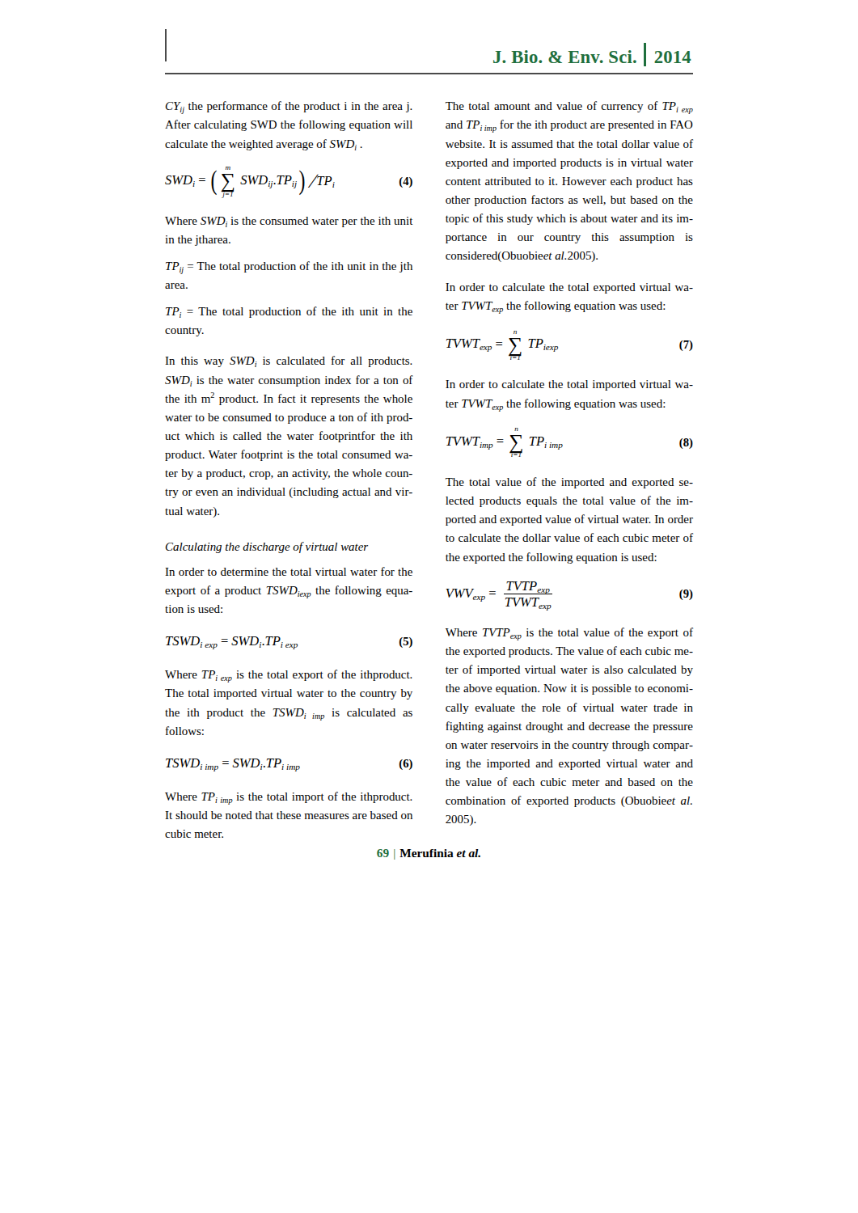J. Bio. & Env. Sci. 2014
CYij the performance of the product i in the area j. After calculating SWD the following equation will calculate the weighted average of SWDi .
SWDi = ( m∑j=1 SWDij.TPij ) ∕TPi (4)
Where SWDi is the consumed water per the ith unit in the jtharea.
TPij = The total production of the ith unit in the jth area.
TPi = The total production of the ith unit in the country.
In this way SWDi is calculated for all products. SWDi is the water consumption index for a ton of the ith m2 product. In fact it represents the whole water to be consumed to produce a ton of ith product which is called the water footprintfor the ith product. Water footprint is the total consumed water by a product, crop, an activity, the whole country or even an individual (including actual and virtual water).
Calculating the discharge of virtual water
In order to determine the total virtual water for the export of a product TSWDiexp the following equation is used:
TSWDi exp = SWDi.TPi exp (5)
Where TPi exp is the total export of the ithproduct. The total imported virtual water to the country by the ith product the TSWDi imp is calculated as follows:
TSWDi imp = SWDi.TPi imp (6)
Where TPi imp is the total import of the ithproduct. It should be noted that these measures are based on cubic meter.
The total amount and value of currency of TPi exp and TPi imp for the ith product are presented in FAO website. It is assumed that the total dollar value of exported and imported products is in virtual water content attributed to it. However each product has other production factors as well, but based on the topic of this study which is about water and its importance in our country this assumption is considered(Obuobieet al. 2005).
In order to calculate the total exported virtual water TVWTexp the following equation was used:
TVWTexp = n∑i=1 TPiexp (7)
In order to calculate the total imported virtual water TVWTexp the following equation was used:
TVWTimp = n∑i=1 TPi imp (8)
The total value of the imported and exported selected products equals the total value of the imported and exported value of virtual water. In order to calculate the dollar value of each cubic meter of the exported the following equation is used:
VWVexp = TVTPexp TVWTexp (9)
Where TVTPexp is the total value of the export of the exported products. The value of each cubic meter of imported virtual water is also calculated by the above equation. Now it is possible to economically evaluate the role of virtual water trade in fighting against drought and decrease the pressure on water reservoirs in the country through comparing the imported and exported virtual water and the value of each cubic meter and based on the combination of exported products (Obuobieet al. 2005).
69|Merufinia et al.